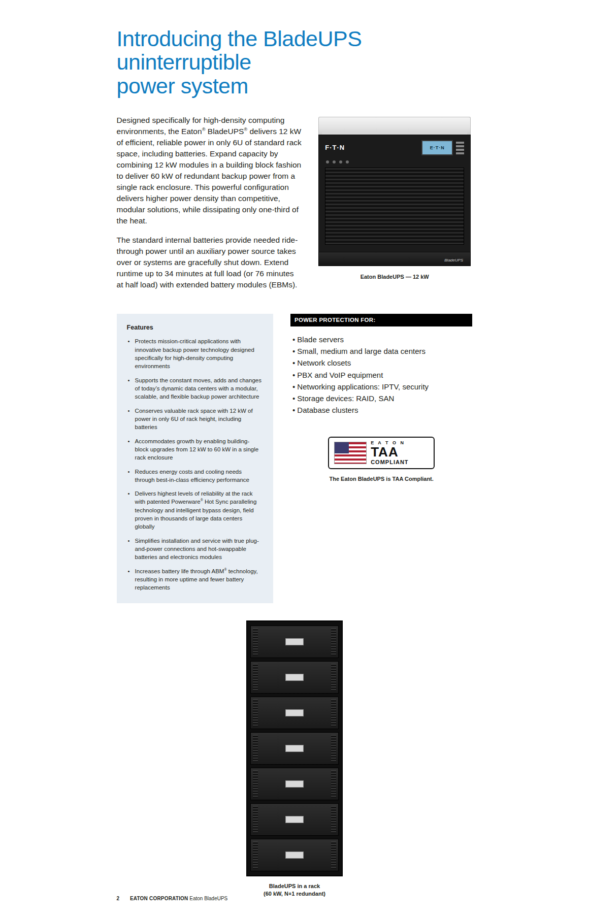Introducing the BladeUPS uninterruptible
power system
Designed specifically for high-density computing environments, the Eaton® BladeUPS® delivers 12 kW of efficient, reliable power in only 6U of standard rack space, including batteries. Expand capacity by combining 12 kW modules in a building block fashion to deliver 60 kW of redundant backup power from a single rack enclosure. This powerful configuration delivers higher power density than competitive, modular solutions, while dissipating only one-third of the heat.
The standard internal batteries provide needed ride-through power until an auxiliary power source takes over or systems are gracefully shut down. Extend runtime up to 34 minutes at full load (or 76 minutes at half load) with extended battery modules (EBMs).
F·T·N
E·T·N
BladeUPS
Eaton BladeUPS — 12 kW
Features
Protects mission-critical applications with innovative backup power technology designed specifically for high-density computing environments
Supports the constant moves, adds and changes of today’s dynamic data centers with a modular, scalable, and flexible backup power architecture
Conserves valuable rack space with 12 kW of power in only 6U of rack height, including batteries
Accommodates growth by enabling building-block upgrades from 12 kW to 60 kW in a single rack enclosure
Reduces energy costs and cooling needs through best-in-class efficiency performance
Delivers highest levels of reliability at the rack with patented Powerware® Hot Sync paralleling technology and intelligent bypass design, field proven in thousands of large data centers globally
Simplifies installation and service with true plug-and-power connections and hot-swappable batteries and electronics modules
Increases battery life through ABM® technology, resulting in more uptime and fewer battery replacements
POWER PROTECTION FOR:
Blade servers
Small, medium and large data centers
Network closets
PBX and VoIP equipment
Networking applications: IPTV, security
Storage devices: RAID, SAN
Database clusters
E A T O N
TAA
COMPLIANT
The Eaton BladeUPS is TAA Compliant.
BladeUPS in a rack
(60 kW, N+1 redundant)
2 EATON CORPORATION Eaton BladeUPS